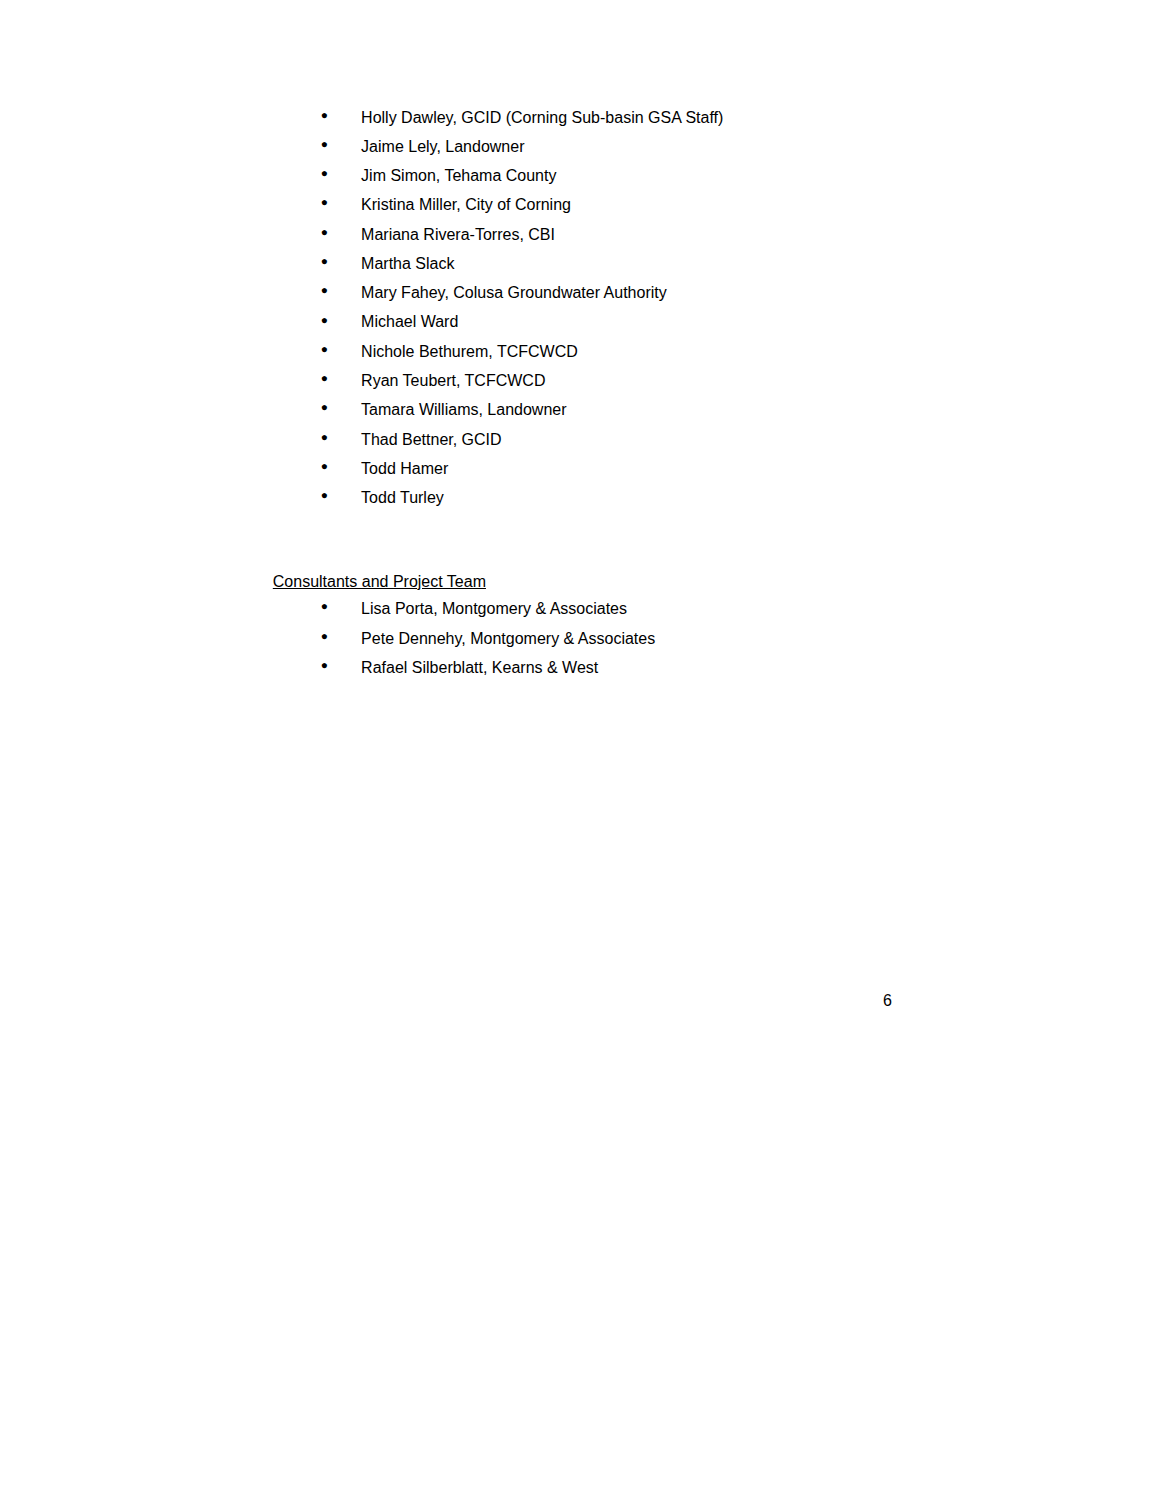Holly Dawley, GCID (Corning Sub-basin GSA Staff)
Jaime Lely, Landowner
Jim Simon, Tehama County
Kristina Miller, City of Corning
Mariana Rivera-Torres, CBI
Martha Slack
Mary Fahey, Colusa Groundwater Authority
Michael Ward
Nichole Bethurem, TCFCWCD
Ryan Teubert, TCFCWCD
Tamara Williams, Landowner
Thad Bettner, GCID
Todd Hamer
Todd Turley
Consultants and Project Team
Lisa Porta, Montgomery & Associates
Pete Dennehy, Montgomery & Associates
Rafael Silberblatt, Kearns & West
6